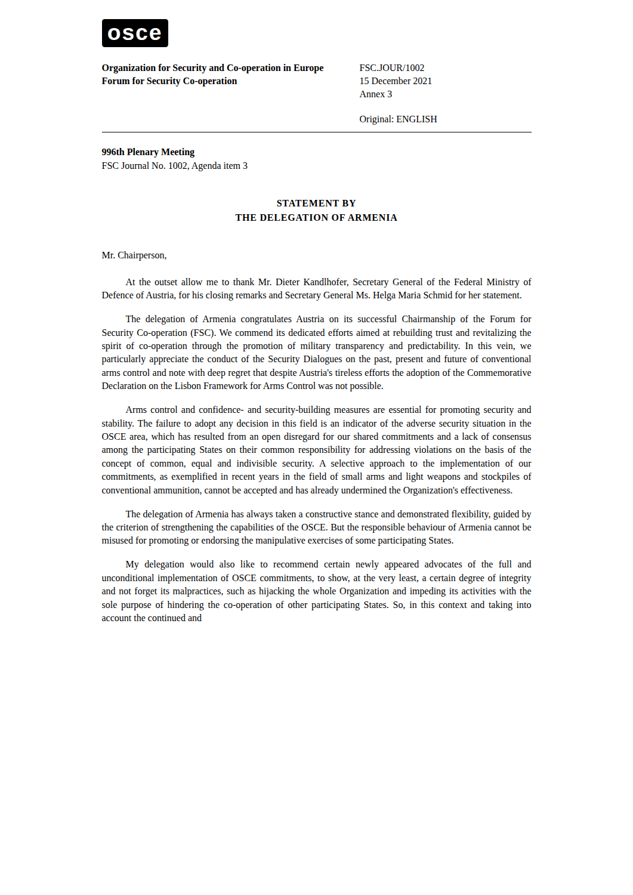osce
| Organization for Security and Co-operation in Europe Forum for Security Co-operation | FSC.JOUR/1002 15 December 2021 Annex 3 Original: ENGLISH |
996th Plenary Meeting
FSC Journal No. 1002, Agenda item 3
STATEMENT BY
THE DELEGATION OF ARMENIA
Mr. Chairperson,
At the outset allow me to thank Mr. Dieter Kandlhofer, Secretary General of the Federal Ministry of Defence of Austria, for his closing remarks and Secretary General Ms. Helga Maria Schmid for her statement.
The delegation of Armenia congratulates Austria on its successful Chairmanship of the Forum for Security Co-operation (FSC). We commend its dedicated efforts aimed at rebuilding trust and revitalizing the spirit of co-operation through the promotion of military transparency and predictability. In this vein, we particularly appreciate the conduct of the Security Dialogues on the past, present and future of conventional arms control and note with deep regret that despite Austria's tireless efforts the adoption of the Commemorative Declaration on the Lisbon Framework for Arms Control was not possible.
Arms control and confidence- and security-building measures are essential for promoting security and stability. The failure to adopt any decision in this field is an indicator of the adverse security situation in the OSCE area, which has resulted from an open disregard for our shared commitments and a lack of consensus among the participating States on their common responsibility for addressing violations on the basis of the concept of common, equal and indivisible security. A selective approach to the implementation of our commitments, as exemplified in recent years in the field of small arms and light weapons and stockpiles of conventional ammunition, cannot be accepted and has already undermined the Organization's effectiveness.
The delegation of Armenia has always taken a constructive stance and demonstrated flexibility, guided by the criterion of strengthening the capabilities of the OSCE. But the responsible behaviour of Armenia cannot be misused for promoting or endorsing the manipulative exercises of some participating States.
My delegation would also like to recommend certain newly appeared advocates of the full and unconditional implementation of OSCE commitments, to show, at the very least, a certain degree of integrity and not forget its malpractices, such as hijacking the whole Organization and impeding its activities with the sole purpose of hindering the co-operation of other participating States. So, in this context and taking into account the continued and